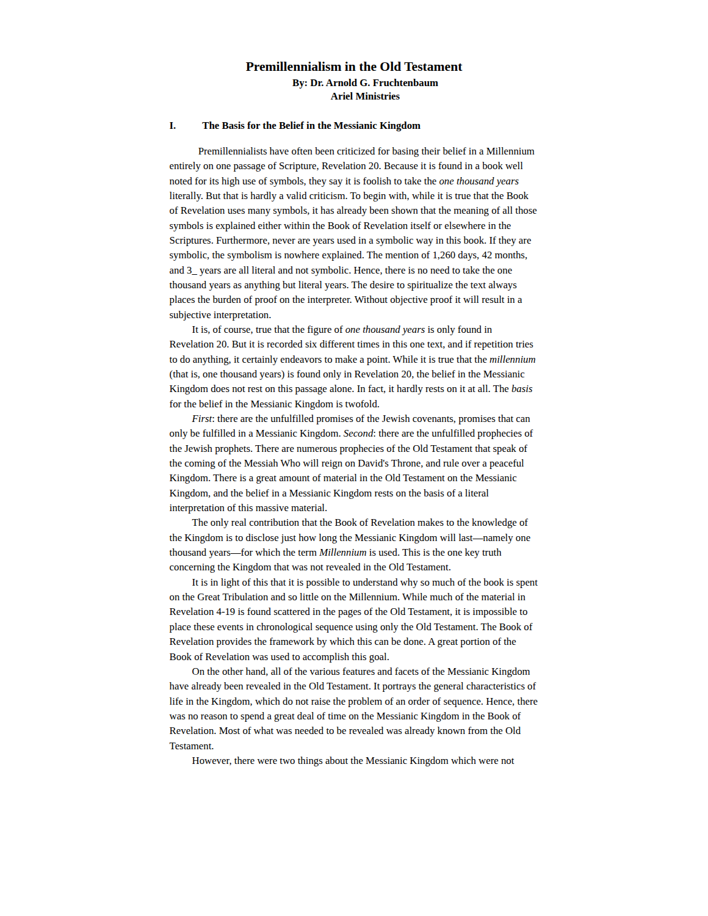Premillennialism in the Old Testament
By: Dr. Arnold G. Fruchtenbaum
Ariel Ministries
I. The Basis for the Belief in the Messianic Kingdom
Premillennialists have often been criticized for basing their belief in a Millennium entirely on one passage of Scripture, Revelation 20. Because it is found in a book well noted for its high use of symbols, they say it is foolish to take the one thousand years literally. But that is hardly a valid criticism. To begin with, while it is true that the Book of Revelation uses many symbols, it has already been shown that the meaning of all those symbols is explained either within the Book of Revelation itself or elsewhere in the Scriptures. Furthermore, never are years used in a symbolic way in this book. If they are symbolic, the symbolism is nowhere explained. The mention of 1,260 days, 42 months, and 3_ years are all literal and not symbolic. Hence, there is no need to take the one thousand years as anything but literal years. The desire to spiritualize the text always places the burden of proof on the interpreter. Without objective proof it will result in a subjective interpretation.
It is, of course, true that the figure of one thousand years is only found in Revelation 20. But it is recorded six different times in this one text, and if repetition tries to do anything, it certainly endeavors to make a point. While it is true that the millennium (that is, one thousand years) is found only in Revelation 20, the belief in the Messianic Kingdom does not rest on this passage alone. In fact, it hardly rests on it at all. The basis for the belief in the Messianic Kingdom is twofold.
First: there are the unfulfilled promises of the Jewish covenants, promises that can only be fulfilled in a Messianic Kingdom. Second: there are the unfulfilled prophecies of the Jewish prophets. There are numerous prophecies of the Old Testament that speak of the coming of the Messiah Who will reign on David's Throne, and rule over a peaceful Kingdom. There is a great amount of material in the Old Testament on the Messianic Kingdom, and the belief in a Messianic Kingdom rests on the basis of a literal interpretation of this massive material.
The only real contribution that the Book of Revelation makes to the knowledge of the Kingdom is to disclose just how long the Messianic Kingdom will last—namely one thousand years—for which the term Millennium is used. This is the one key truth concerning the Kingdom that was not revealed in the Old Testament.
It is in light of this that it is possible to understand why so much of the book is spent on the Great Tribulation and so little on the Millennium. While much of the material in Revelation 4-19 is found scattered in the pages of the Old Testament, it is impossible to place these events in chronological sequence using only the Old Testament. The Book of Revelation provides the framework by which this can be done. A great portion of the Book of Revelation was used to accomplish this goal.
On the other hand, all of the various features and facets of the Messianic Kingdom have already been revealed in the Old Testament. It portrays the general characteristics of life in the Kingdom, which do not raise the problem of an order of sequence. Hence, there was no reason to spend a great deal of time on the Messianic Kingdom in the Book of Revelation. Most of what was needed to be revealed was already known from the Old Testament.
However, there were two things about the Messianic Kingdom which were not